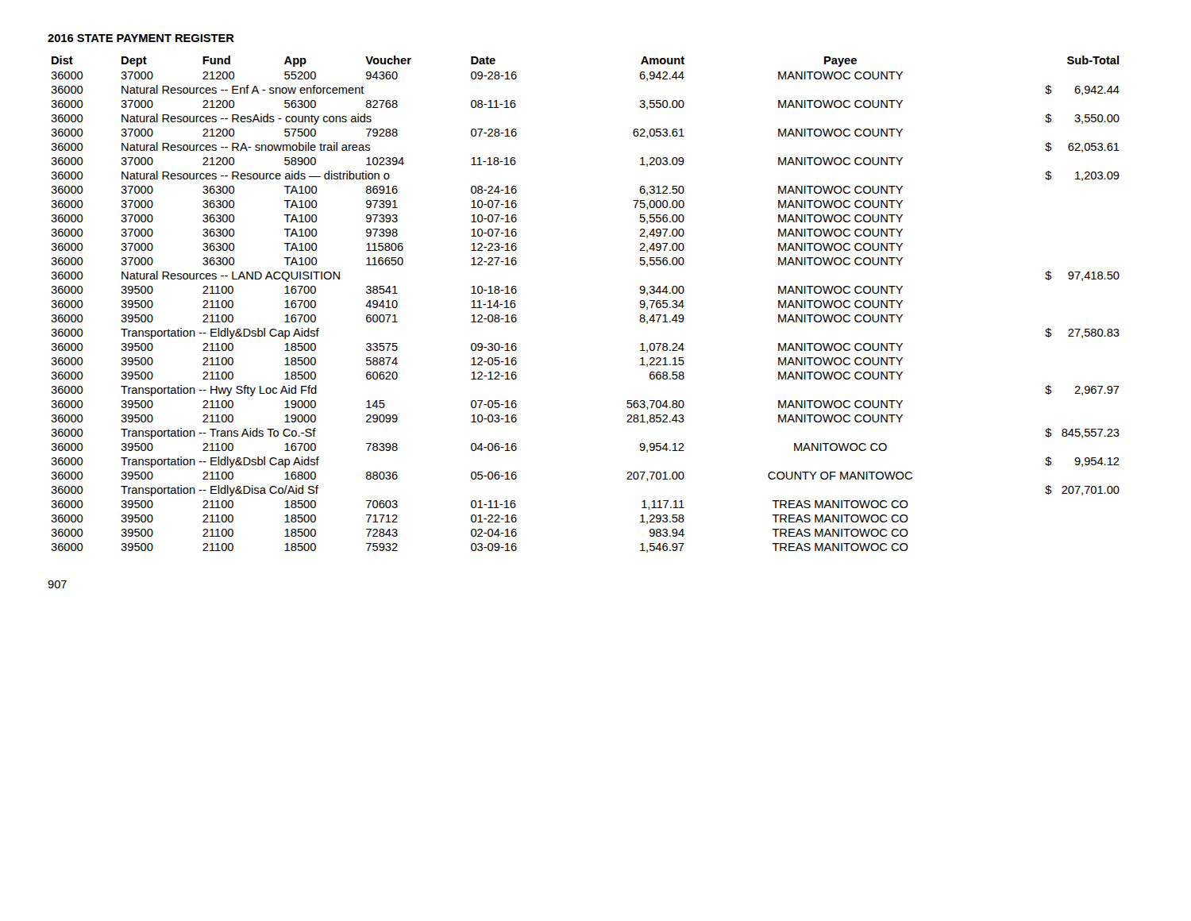2016 STATE PAYMENT REGISTER
| Dist | Dept | Fund | App | Voucher | Date | Amount | Payee | Sub-Total |
| --- | --- | --- | --- | --- | --- | --- | --- | --- |
| 36000 | 37000 | 21200 | 55200 | 94360 | 09-28-16 | 6,942.44 | MANITOWOC COUNTY | |
| 36000 | Natural Resources -- Enf A - snow enforcement | | | $ 6,942.44 |
| 36000 | 37000 | 21200 | 56300 | 82768 | 08-11-16 | 3,550.00 | MANITOWOC COUNTY | |
| 36000 | Natural Resources -- ResAids - county cons aids | | | $ 3,550.00 |
| 36000 | 37000 | 21200 | 57500 | 79288 | 07-28-16 | 62,053.61 | MANITOWOC COUNTY | |
| 36000 | Natural Resources -- RA- snowmobile trail areas | | | $ 62,053.61 |
| 36000 | 37000 | 21200 | 58900 | 102394 | 11-18-16 | 1,203.09 | MANITOWOC COUNTY | |
| 36000 | Natural Resources -- Resource aids — distribution o | | | $ 1,203.09 |
| 36000 | 37000 | 36300 | TA100 | 86916 | 08-24-16 | 6,312.50 | MANITOWOC COUNTY | |
| 36000 | 37000 | 36300 | TA100 | 97391 | 10-07-16 | 75,000.00 | MANITOWOC COUNTY | |
| 36000 | 37000 | 36300 | TA100 | 97393 | 10-07-16 | 5,556.00 | MANITOWOC COUNTY | |
| 36000 | 37000 | 36300 | TA100 | 97398 | 10-07-16 | 2,497.00 | MANITOWOC COUNTY | |
| 36000 | 37000 | 36300 | TA100 | 115806 | 12-23-16 | 2,497.00 | MANITOWOC COUNTY | |
| 36000 | 37000 | 36300 | TA100 | 116650 | 12-27-16 | 5,556.00 | MANITOWOC COUNTY | |
| 36000 | Natural Resources -- LAND ACQUISITION | | | $ 97,418.50 |
| 36000 | 39500 | 21100 | 16700 | 38541 | 10-18-16 | 9,344.00 | MANITOWOC COUNTY | |
| 36000 | 39500 | 21100 | 16700 | 49410 | 11-14-16 | 9,765.34 | MANITOWOC COUNTY | |
| 36000 | 39500 | 21100 | 16700 | 60071 | 12-08-16 | 8,471.49 | MANITOWOC COUNTY | |
| 36000 | Transportation -- Eldly&Dsbl Cap Aidsf | | | $ 27,580.83 |
| 36000 | 39500 | 21100 | 18500 | 33575 | 09-30-16 | 1,078.24 | MANITOWOC COUNTY | |
| 36000 | 39500 | 21100 | 18500 | 58874 | 12-05-16 | 1,221.15 | MANITOWOC COUNTY | |
| 36000 | 39500 | 21100 | 18500 | 60620 | 12-12-16 | 668.58 | MANITOWOC COUNTY | |
| 36000 | Transportation -- Hwy Sfty Loc Aid Ffd | | | $ 2,967.97 |
| 36000 | 39500 | 21100 | 19000 | 145 | 07-05-16 | 563,704.80 | MANITOWOC COUNTY | |
| 36000 | 39500 | 21100 | 19000 | 29099 | 10-03-16 | 281,852.43 | MANITOWOC COUNTY | |
| 36000 | Transportation -- Trans Aids To Co.-Sf | | | $ 845,557.23 |
| 36000 | 39500 | 21100 | 16700 | 78398 | 04-06-16 | 9,954.12 | MANITOWOC CO | |
| 36000 | Transportation -- Eldly&Dsbl Cap Aidsf | | | $ 9,954.12 |
| 36000 | 39500 | 21100 | 16800 | 88036 | 05-06-16 | 207,701.00 | COUNTY OF MANITOWOC | |
| 36000 | Transportation -- Eldly&Disa Co/Aid Sf | | | $ 207,701.00 |
| 36000 | 39500 | 21100 | 18500 | 70603 | 01-11-16 | 1,117.11 | TREAS MANITOWOC CO | |
| 36000 | 39500 | 21100 | 18500 | 71712 | 01-22-16 | 1,293.58 | TREAS MANITOWOC CO | |
| 36000 | 39500 | 21100 | 18500 | 72843 | 02-04-16 | 983.94 | TREAS MANITOWOC CO | |
| 36000 | 39500 | 21100 | 18500 | 75932 | 03-09-16 | 1,546.97 | TREAS MANITOWOC CO | |
907